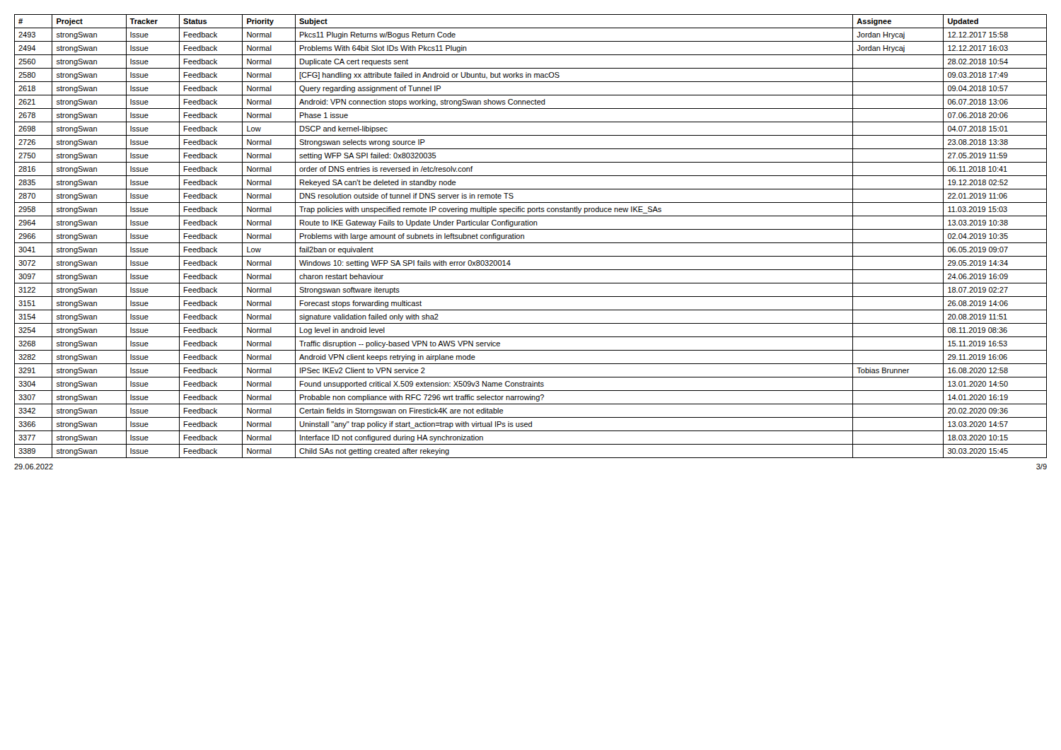| # | Project | Tracker | Status | Priority | Subject | Assignee | Updated |
| --- | --- | --- | --- | --- | --- | --- | --- |
| 2493 | strongSwan | Issue | Feedback | Normal | Pkcs11 Plugin Returns w/Bogus Return Code | Jordan Hrycaj | 12.12.2017 15:58 |
| 2494 | strongSwan | Issue | Feedback | Normal | Problems With 64bit Slot IDs With Pkcs11 Plugin | Jordan Hrycaj | 12.12.2017 16:03 |
| 2560 | strongSwan | Issue | Feedback | Normal | Duplicate CA cert requests sent | | 28.02.2018 10:54 |
| 2580 | strongSwan | Issue | Feedback | Normal | [CFG] handling xx attribute failed in Android or Ubuntu, but works in macOS | | 09.03.2018 17:49 |
| 2618 | strongSwan | Issue | Feedback | Normal | Query regarding assignment of Tunnel IP | | 09.04.2018 10:57 |
| 2621 | strongSwan | Issue | Feedback | Normal | Android: VPN connection stops working, strongSwan shows Connected | | 06.07.2018 13:06 |
| 2678 | strongSwan | Issue | Feedback | Normal | Phase 1 issue | | 07.06.2018 20:06 |
| 2698 | strongSwan | Issue | Feedback | Low | DSCP and kernel-libipsec | | 04.07.2018 15:01 |
| 2726 | strongSwan | Issue | Feedback | Normal | Strongswan selects wrong source IP | | 23.08.2018 13:38 |
| 2750 | strongSwan | Issue | Feedback | Normal | setting WFP SA SPI failed: 0x80320035 | | 27.05.2019 11:59 |
| 2816 | strongSwan | Issue | Feedback | Normal | order of DNS entries is reversed in /etc/resolv.conf | | 06.11.2018 10:41 |
| 2835 | strongSwan | Issue | Feedback | Normal | Rekeyed SA can't be deleted in standby node | | 19.12.2018 02:52 |
| 2870 | strongSwan | Issue | Feedback | Normal | DNS resolution outside of tunnel if DNS server is in remote TS | | 22.01.2019 11:06 |
| 2958 | strongSwan | Issue | Feedback | Normal | Trap policies with unspecified remote IP covering multiple specific ports constantly produce new IKE_SAs | | 11.03.2019 15:03 |
| 2964 | strongSwan | Issue | Feedback | Normal | Route to IKE Gateway Fails to Update Under Particular Configuration | | 13.03.2019 10:38 |
| 2966 | strongSwan | Issue | Feedback | Normal | Problems with large amount of subnets in leftsubnet configuration | | 02.04.2019 10:35 |
| 3041 | strongSwan | Issue | Feedback | Low | fail2ban or equivalent | | 06.05.2019 09:07 |
| 3072 | strongSwan | Issue | Feedback | Normal | Windows 10: setting WFP SA SPI fails with error 0x80320014 | | 29.05.2019 14:34 |
| 3097 | strongSwan | Issue | Feedback | Normal | charon restart behaviour | | 24.06.2019 16:09 |
| 3122 | strongSwan | Issue | Feedback | Normal | Strongswan software iterupts | | 18.07.2019 02:27 |
| 3151 | strongSwan | Issue | Feedback | Normal | Forecast stops forwarding multicast | | 26.08.2019 14:06 |
| 3154 | strongSwan | Issue | Feedback | Normal | signature validation failed only with sha2 | | 20.08.2019 11:51 |
| 3254 | strongSwan | Issue | Feedback | Normal | Log level in android level | | 08.11.2019 08:36 |
| 3268 | strongSwan | Issue | Feedback | Normal | Traffic disruption -- policy-based VPN to AWS VPN service | | 15.11.2019 16:53 |
| 3282 | strongSwan | Issue | Feedback | Normal | Android VPN client keeps retrying in airplane mode | | 29.11.2019 16:06 |
| 3291 | strongSwan | Issue | Feedback | Normal | IPSec IKEv2 Client to VPN service 2 | Tobias Brunner | 16.08.2020 12:58 |
| 3304 | strongSwan | Issue | Feedback | Normal | Found unsupported critical X.509 extension: X509v3 Name Constraints | | 13.01.2020 14:50 |
| 3307 | strongSwan | Issue | Feedback | Normal | Probable non compliance with RFC 7296 wrt traffic selector narrowing? | | 14.01.2020 16:19 |
| 3342 | strongSwan | Issue | Feedback | Normal | Certain fields in Storngswan on Firestick4K are not editable | | 20.02.2020 09:36 |
| 3366 | strongSwan | Issue | Feedback | Normal | Uninstall "any" trap policy if start_action=trap with virtual IPs is used | | 13.03.2020 14:57 |
| 3377 | strongSwan | Issue | Feedback | Normal | Interface ID not configured during HA synchronization | | 18.03.2020 10:15 |
| 3389 | strongSwan | Issue | Feedback | Normal | Child SAs not getting created after rekeying | | 30.03.2020 15:45 |
29.06.2022 3/9